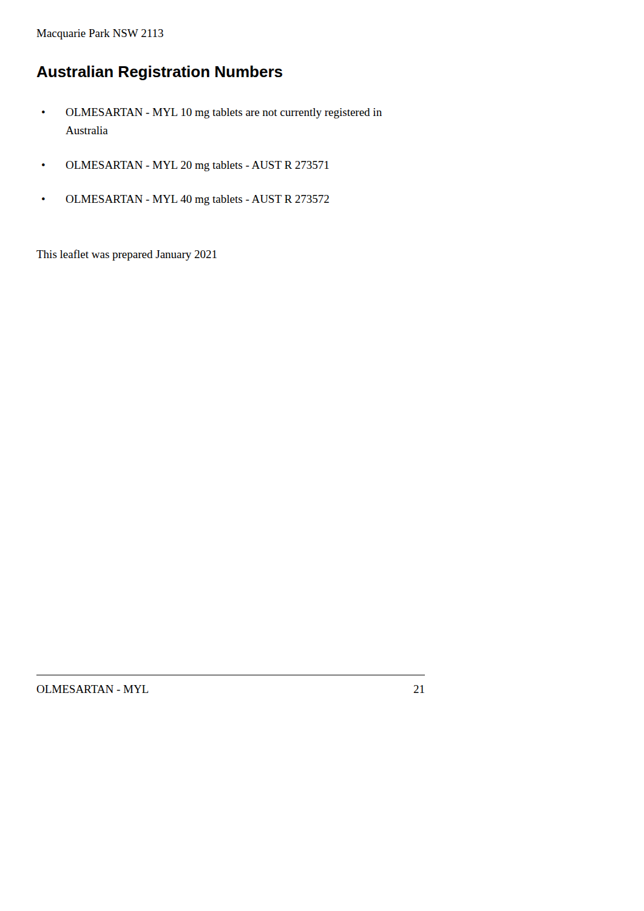Macquarie Park NSW 2113
Australian Registration Numbers
OLMESARTAN - MYL 10 mg tablets are not currently registered in Australia
OLMESARTAN - MYL 20 mg tablets - AUST R 273571
OLMESARTAN - MYL 40 mg tablets - AUST R 273572
This leaflet was prepared January 2021
OLMESARTAN - MYL 21